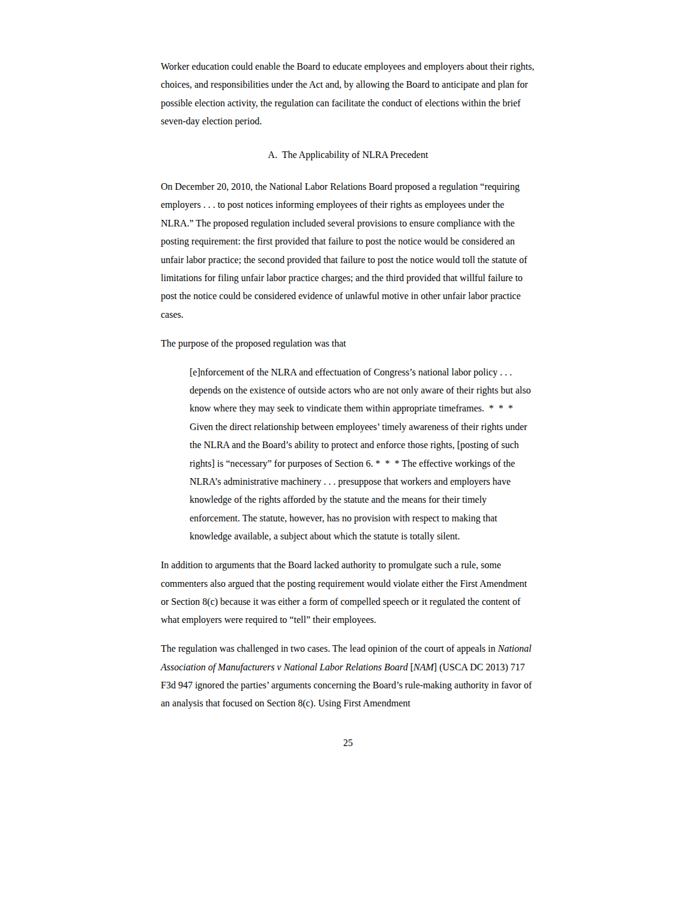Worker education could enable the Board to educate employees and employers about their rights, choices, and responsibilities under the Act and, by allowing the Board to anticipate and plan for possible election activity, the regulation can facilitate the conduct of elections within the brief seven-day election period.
A. The Applicability of NLRA Precedent
On December 20, 2010, the National Labor Relations Board proposed a regulation “requiring employers . . . to post notices informing employees of their rights as employees under the NLRA.” The proposed regulation included several provisions to ensure compliance with the posting requirement: the first provided that failure to post the notice would be considered an unfair labor practice; the second provided that failure to post the notice would toll the statute of limitations for filing unfair labor practice charges; and the third provided that willful failure to post the notice could be considered evidence of unlawful motive in other unfair labor practice cases.
The purpose of the proposed regulation was that
[e]nforcement of the NLRA and effectuation of Congress’s national labor policy . . . depends on the existence of outside actors who are not only aware of their rights but also know where they may seek to vindicate them within appropriate timeframes. * * * Given the direct relationship between employees’ timely awareness of their rights under the NLRA and the Board’s ability to protect and enforce those rights, [posting of such rights] is “necessary” for purposes of Section 6. * * * The effective workings of the NLRA’s administrative machinery . . . presuppose that workers and employers have knowledge of the rights afforded by the statute and the means for their timely enforcement. The statute, however, has no provision with respect to making that knowledge available, a subject about which the statute is totally silent.
In addition to arguments that the Board lacked authority to promulgate such a rule, some commenters also argued that the posting requirement would violate either the First Amendment or Section 8(c) because it was either a form of compelled speech or it regulated the content of what employers were required to “tell” their employees.
The regulation was challenged in two cases. The lead opinion of the court of appeals in National Association of Manufacturers v National Labor Relations Board [NAM] (USCA DC 2013) 717 F3d 947 ignored the parties’ arguments concerning the Board’s rule-making authority in favor of an analysis that focused on Section 8(c). Using First Amendment
25